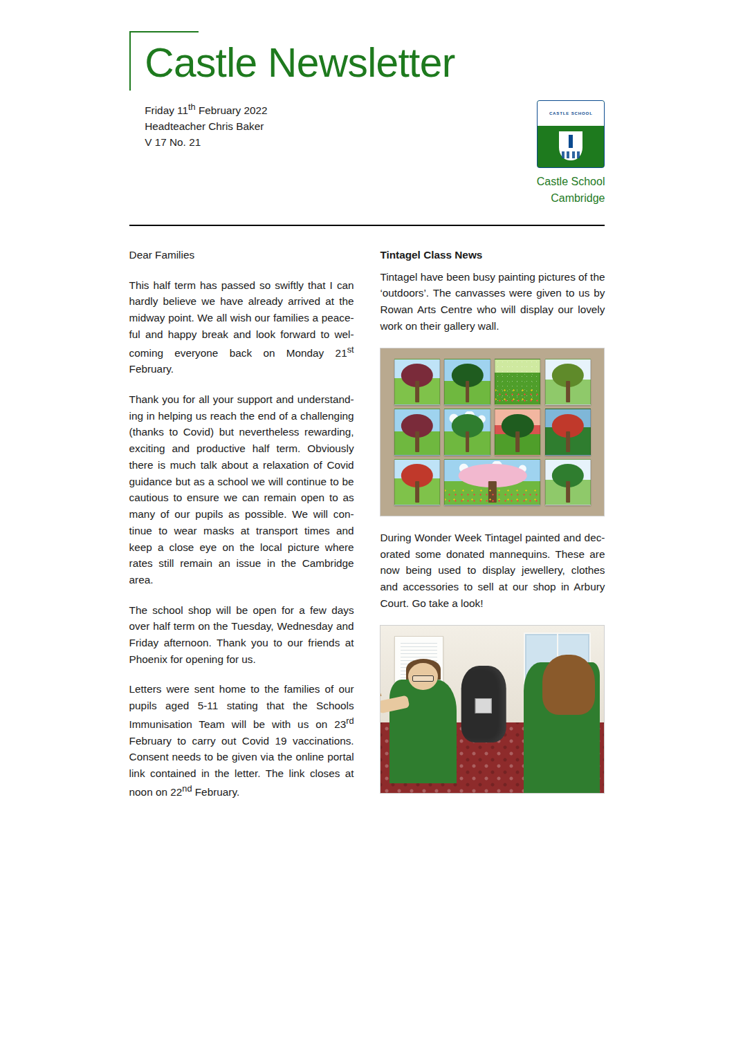Castle Newsletter
Friday 11th February 2022
Headteacher Chris Baker
V 17 No. 21
Castle School
Castle School
Cambridge
Dear Families
This half term has passed so swiftly that I can hardly believe we have already arrived at the midway point. We all wish our families a peaceful and happy break and look forward to welcoming everyone back on Monday 21st February.
Thank you for all your support and understanding in helping us reach the end of a challenging (thanks to Covid) but nevertheless rewarding, exciting and productive half term. Obviously there is much talk about a relaxation of Covid guidance but as a school we will continue to be cautious to ensure we can remain open to as many of our pupils as possible. We will continue to wear masks at transport times and keep a close eye on the local picture where rates still remain an issue in the Cambridge area.
The school shop will be open for a few days over half term on the Tuesday, Wednesday and Friday afternoon. Thank you to our friends at Phoenix for opening for us.
Letters were sent home to the families of our pupils aged 5-11 stating that the Schools Immunisation Team will be with us on 23rd February to carry out Covid 19 vaccinations. Consent needs to be given via the online portal link contained in the letter. The link closes at noon on 22nd February.
Tintagel Class News
Tintagel have been busy painting pictures of the ‘outdoors’. The canvasses were given to us by Rowan Arts Centre who will display our lovely work on their gallery wall.
During Wonder Week Tintagel painted and decorated some donated mannequins. These are now being used to display jewellery, clothes and accessories to sell at our shop in Arbury Court. Go take a look!